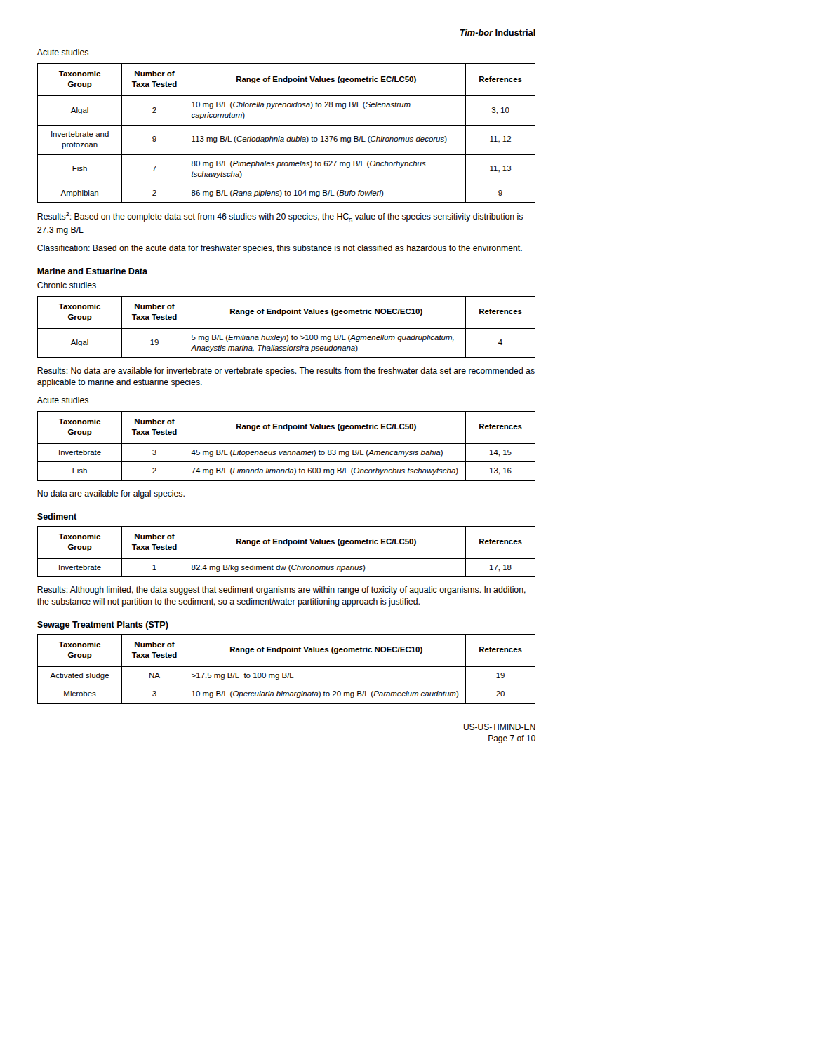Tim-bor Industrial
Acute studies
| Taxonomic Group | Number of Taxa Tested | Range of Endpoint Values (geometric EC/LC50) | References |
| --- | --- | --- | --- |
| Algal | 2 | 10 mg B/L ( Chlorella pyrenoidosa ) to 28 mg B/L ( Selenastrum capricornutum ) | 3, 10 |
| Invertebrate and protozoan | 9 | 113 mg B/L ( Ceriodaphnia dubia ) to 1376 mg B/L ( Chironomus decorus ) | 11, 12 |
| Fish | 7 | 80 mg B/L ( Pimephales promelas ) to 627 mg B/L ( Onchorhynchus tschawytscha ) | 11, 13 |
| Amphibian | 2 | 86 mg B/L ( Rana pipiens ) to 104 mg B/L ( Bufo fowleri ) | 9 |
Results2: Based on the complete data set from 46 studies with 20 species, the HC5 value of the species sensitivity distribution is 27.3 mg B/L
Classification: Based on the acute data for freshwater species, this substance is not classified as hazardous to the environment.
Marine and Estuarine Data
Chronic studies
| Taxonomic Group | Number of Taxa Tested | Range of Endpoint Values (geometric NOEC/EC10) | References |
| --- | --- | --- | --- |
| Algal | 19 | 5 mg B/L ( Emiliana huxleyi ) to >100 mg B/L ( Agmenellum quadruplicatum, Anacystis marina, Thallassiorsira pseudonana ) | 4 |
Results: No data are available for invertebrate or vertebrate species. The results from the freshwater data set are recommended as applicable to marine and estuarine species.
Acute studies
| Taxonomic Group | Number of Taxa Tested | Range of Endpoint Values (geometric EC/LC50) | References |
| --- | --- | --- | --- |
| Invertebrate | 3 | 45 mg B/L ( Litopenaeus vannamei ) to 83 mg B/L ( Americamysis bahia ) | 14, 15 |
| Fish | 2 | 74 mg B/L ( Limanda limanda ) to 600 mg B/L ( Oncorhynchus tschawytscha ) | 13, 16 |
No data are available for algal species.
Sediment
| Taxonomic Group | Number of Taxa Tested | Range of Endpoint Values (geometric EC/LC50) | References |
| --- | --- | --- | --- |
| Invertebrate | 1 | 82.4 mg B/kg sediment dw ( Chironomus riparius ) | 17, 18 |
Results: Although limited, the data suggest that sediment organisms are within range of toxicity of aquatic organisms. In addition, the substance will not partition to the sediment, so a sediment/water partitioning approach is justified.
Sewage Treatment Plants (STP)
| Taxonomic Group | Number of Taxa Tested | Range of Endpoint Values (geometric NOEC/EC10) | References |
| --- | --- | --- | --- |
| Activated sludge | NA | >17.5 mg B/L to 100 mg B/L | 19 |
| Microbes | 3 | 10 mg B/L ( Opercularia bimarginata ) to 20 mg B/L ( Paramecium caudatum ) | 20 |
US-US-TIMIND-EN
Page 7 of 10